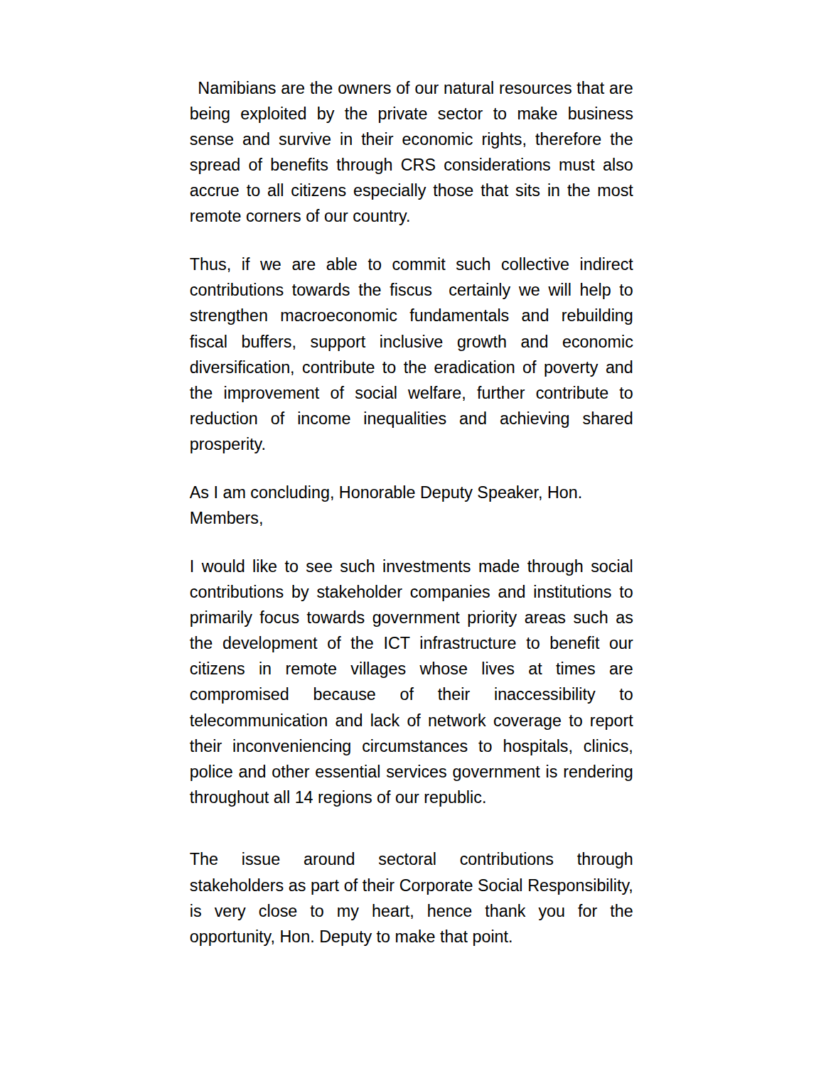Namibians are the owners of our natural resources that are being exploited by the private sector to make business sense and survive in their economic rights, therefore the spread of benefits through CRS considerations must also accrue to all citizens especially those that sits in the most remote corners of our country.
Thus, if we are able to commit such collective indirect contributions towards the fiscus certainly we will help to strengthen macroeconomic fundamentals and rebuilding fiscal buffers, support inclusive growth and economic diversification, contribute to the eradication of poverty and the improvement of social welfare, further contribute to reduction of income inequalities and achieving shared prosperity.
As I am concluding, Honorable Deputy Speaker, Hon. Members,
I would like to see such investments made through social contributions by stakeholder companies and institutions to primarily focus towards government priority areas such as the development of the ICT infrastructure to benefit our citizens in remote villages whose lives at times are compromised because of their inaccessibility to telecommunication and lack of network coverage to report their inconveniencing circumstances to hospitals, clinics, police and other essential services government is rendering throughout all 14 regions of our republic.
The issue around sectoral contributions through stakeholders as part of their Corporate Social Responsibility, is very close to my heart, hence thank you for the opportunity, Hon. Deputy to make that point.